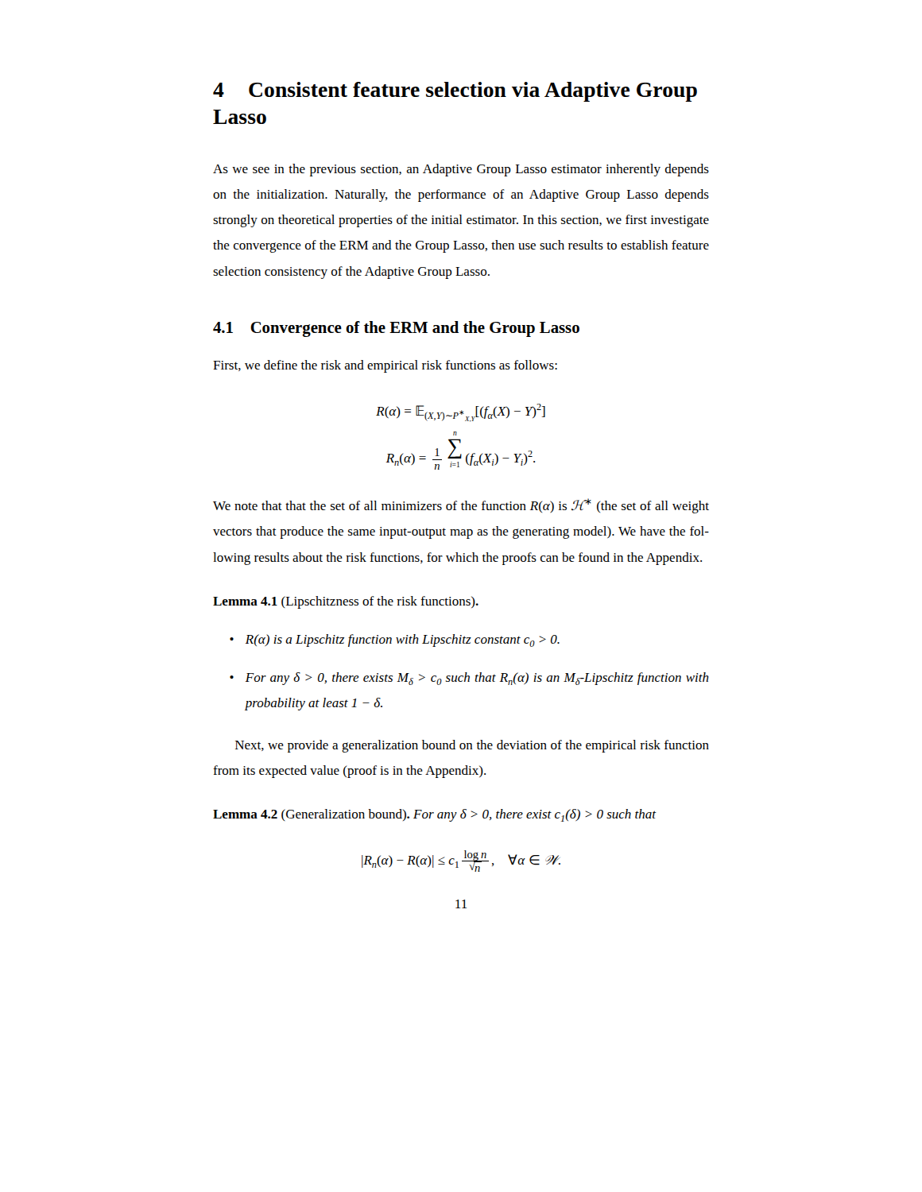4 Consistent feature selection via Adaptive Group Lasso
As we see in the previous section, an Adaptive Group Lasso estimator inherently depends on the initialization. Naturally, the performance of an Adaptive Group Lasso depends strongly on theoretical properties of the initial estimator. In this section, we first investigate the convergence of the ERM and the Group Lasso, then use such results to establish feature selection consistency of the Adaptive Group Lasso.
4.1 Convergence of the ERM and the Group Lasso
First, we define the risk and empirical risk functions as follows:
R(α) = 𝔼(X,Y)∼P∗X,Y[(fα(X) − Y)2]
Rn(α) = 1 n n∑i=1(fα(Xi) − Yi)2.
We note that that the set of all minimizers of the function R(α) is ℋ∗ (the set of all weight vectors that produce the same input-output map as the generating model). We have the following results about the risk functions, for which the proofs can be found in the Appendix.
Lemma 4.1 (Lipschitzness of the risk functions).
R(α) is a Lipschitz function with Lipschitz constant c0 > 0.
For any δ > 0, there exists Mδ > c0 such that Rn(α) is an Mδ-Lipschitz function with probability at least 1 − δ.
Next, we provide a generalization bound on the deviation of the empirical risk function from its expected value (proof is in the Appendix).
Lemma 4.2 (Generalization bound). For any δ > 0, there exist c1(δ) > 0 such that
|Rn(α) − R(α)| ≤ c1log n n, ∀α ∈ 𝒲.
11